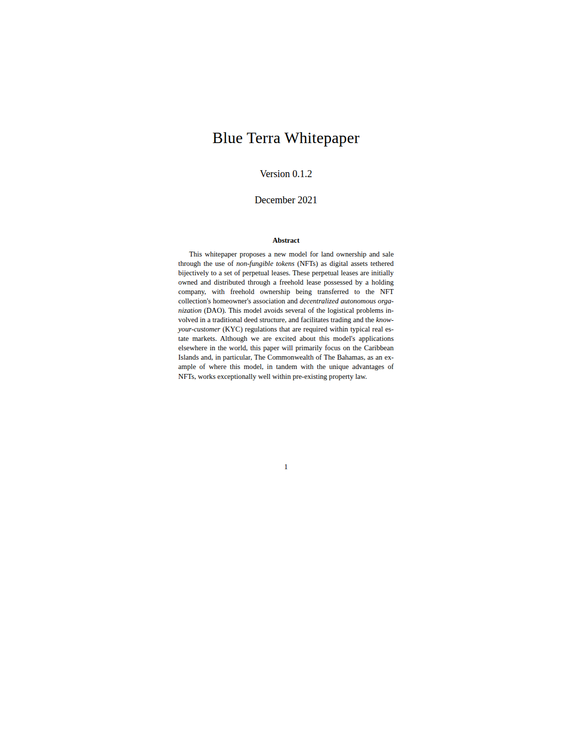Blue Terra Whitepaper
Version 0.1.2
December 2021
Abstract
This whitepaper proposes a new model for land ownership and sale through the use of non-fungible tokens (NFTs) as digital assets tethered bijectively to a set of perpetual leases. These perpetual leases are initially owned and distributed through a freehold lease possessed by a holding company, with freehold ownership being transferred to the NFT collection's homeowner's association and decentralized autonomous organization (DAO). This model avoids several of the logistical problems involved in a traditional deed structure, and facilitates trading and the know-your-customer (KYC) regulations that are required within typical real estate markets. Although we are excited about this model's applications elsewhere in the world, this paper will primarily focus on the Caribbean Islands and, in particular, The Commonwealth of The Bahamas, as an example of where this model, in tandem with the unique advantages of NFTs, works exceptionally well within pre-existing property law.
1